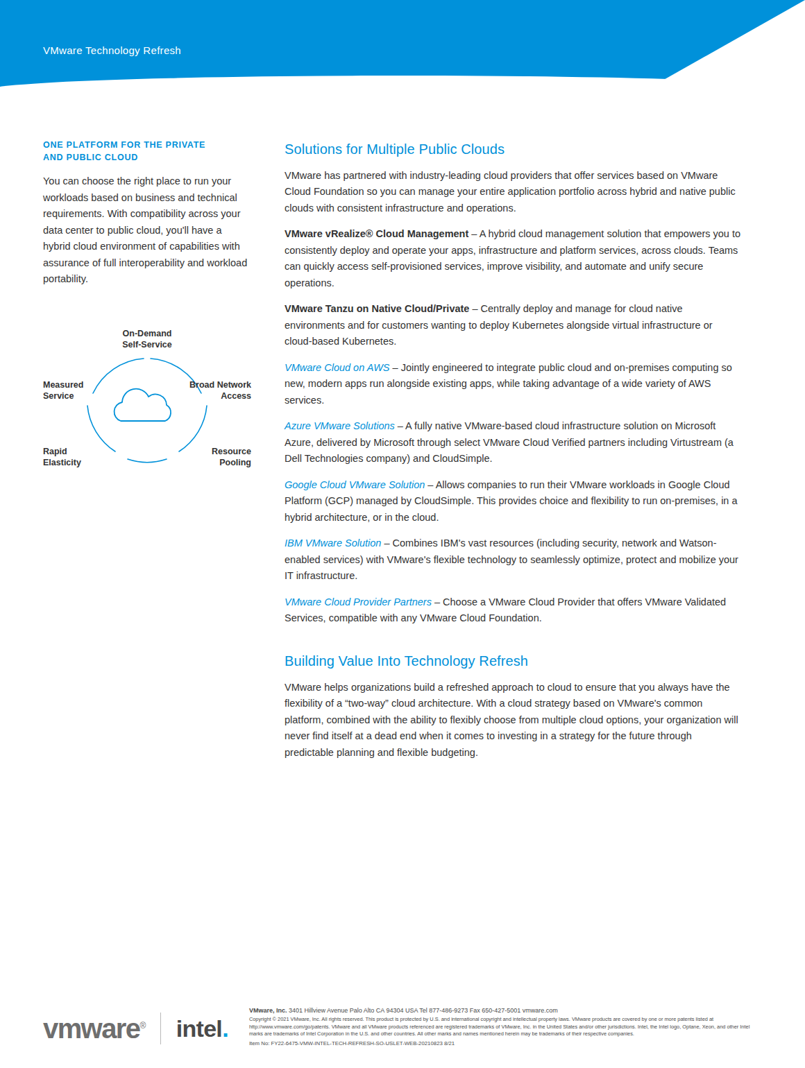VMware Technology Refresh
One Platform for the Private
and Public Cloud
You can choose the right place to run your workloads based on business and technical requirements. With compatibility across your data center to public cloud, you'll have a hybrid cloud environment of capabilities with assurance of full interoperability and workload portability.
On-Demand Self-Service Broad Network Access Resource Pooling Rapid Elasticity Measured Service
Solutions for Multiple Public Clouds
VMware has partnered with industry-leading cloud providers that offer services based on VMware Cloud Foundation so you can manage your entire application portfolio across hybrid and native public clouds with consistent infrastructure and operations.
VMware vRealize® Cloud Management – A hybrid cloud management solution that empowers you to consistently deploy and operate your apps, infrastructure and platform services, across clouds. Teams can quickly access self-provisioned services, improve visibility, and automate and unify secure operations.
VMware Tanzu on Native Cloud/Private – Centrally deploy and manage for cloud native environments and for customers wanting to deploy Kubernetes alongside virtual infrastructure or cloud-based Kubernetes.
VMware Cloud on AWS – Jointly engineered to integrate public cloud and on-premises computing so new, modern apps run alongside existing apps, while taking advantage of a wide variety of AWS services.
Azure VMware Solutions – A fully native VMware-based cloud infrastructure solution on Microsoft Azure, delivered by Microsoft through select VMware Cloud Verified partners including Virtustream (a Dell Technologies company) and CloudSimple.
Google Cloud VMware Solution – Allows companies to run their VMware workloads in Google Cloud Platform (GCP) managed by CloudSimple. This provides choice and flexibility to run on-premises, in a hybrid architecture, or in the cloud.
IBM VMware Solution – Combines IBM's vast resources (including security, network and Watson-enabled services) with VMware's flexible technology to seamlessly optimize, protect and mobilize your IT infrastructure.
VMware Cloud Provider Partners – Choose a VMware Cloud Provider that offers VMware Validated Services, compatible with any VMware Cloud Foundation.
Building Value Into Technology Refresh
VMware helps organizations build a refreshed approach to cloud to ensure that you always have the flexibility of a “two-way” cloud architecture. With a cloud strategy based on VMware's common platform, combined with the ability to flexibly choose from multiple cloud options, your organization will never find itself at a dead end when it comes to investing in a strategy for the future through predictable planning and flexible budgeting.
vmware®
intel.
VMware, Inc. 3401 Hillview Avenue Palo Alto CA 94304 USA Tel 877-486-9273 Fax 650-427-5001 vmware.com
Copyright © 2021 VMware, Inc. All rights reserved. This product is protected by U.S. and international copyright and intellectual property laws. VMware products are covered by one or more patents listed at http://www.vmware.com/go/patents. VMware and all VMware products referenced are registered trademarks of VMware, Inc. in the United States and/or other jurisdictions. Intel, the Intel logo, Optane, Xeon, and other Intel marks are trademarks of Intel Corporation in the U.S. and other countries. All other marks and names mentioned herein may be trademarks of their respective companies.
Item No: FY22-6475-VMW-INTEL-TECH-REFRESH-SO-USLET-WEB-20210823 8/21